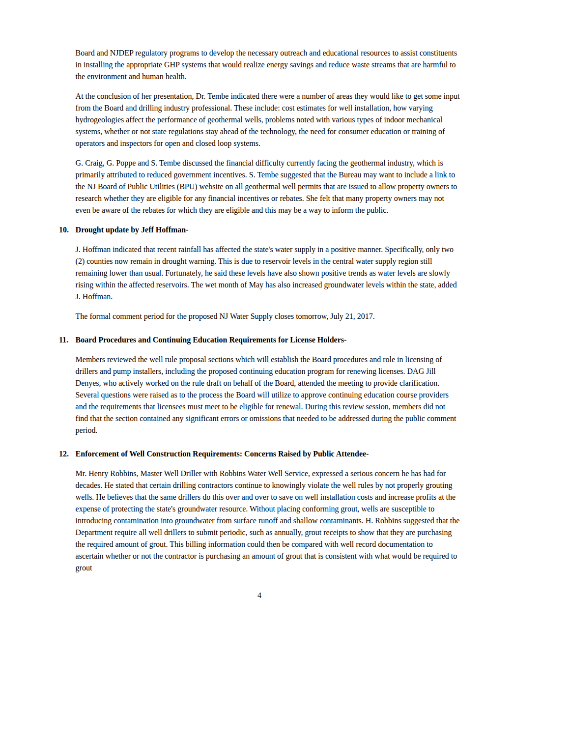Board and NJDEP regulatory programs to develop the necessary outreach and educational resources to assist constituents in installing the appropriate GHP systems that would realize energy savings and reduce waste streams that are harmful to the environment and human health.
At the conclusion of her presentation, Dr. Tembe indicated there were a number of areas they would like to get some input from the Board and drilling industry professional. These include: cost estimates for well installation, how varying hydrogeologies affect the performance of geothermal wells, problems noted with various types of indoor mechanical systems, whether or not state regulations stay ahead of the technology, the need for consumer education or training of operators and inspectors for open and closed loop systems.
G. Craig, G. Poppe and S. Tembe discussed the financial difficulty currently facing the geothermal industry, which is primarily attributed to reduced government incentives. S. Tembe suggested that the Bureau may want to include a link to the NJ Board of Public Utilities (BPU) website on all geothermal well permits that are issued to allow property owners to research whether they are eligible for any financial incentives or rebates. She felt that many property owners may not even be aware of the rebates for which they are eligible and this may be a way to inform the public.
10.
Drought update by Jeff Hoffman-
J. Hoffman indicated that recent rainfall has affected the state's water supply in a positive manner. Specifically, only two (2) counties now remain in drought warning. This is due to reservoir levels in the central water supply region still remaining lower than usual. Fortunately, he said these levels have also shown positive trends as water levels are slowly rising within the affected reservoirs. The wet month of May has also increased groundwater levels within the state, added J. Hoffman.
The formal comment period for the proposed NJ Water Supply closes tomorrow, July 21, 2017.
11.
Board Procedures and Continuing Education Requirements for License Holders-
Members reviewed the well rule proposal sections which will establish the Board procedures and role in licensing of drillers and pump installers, including the proposed continuing education program for renewing licenses. DAG Jill Denyes, who actively worked on the rule draft on behalf of the Board, attended the meeting to provide clarification. Several questions were raised as to the process the Board will utilize to approve continuing education course providers and the requirements that licensees must meet to be eligible for renewal. During this review session, members did not find that the section contained any significant errors or omissions that needed to be addressed during the public comment period.
12.
Enforcement of Well Construction Requirements: Concerns Raised by Public Attendee-
Mr. Henry Robbins, Master Well Driller with Robbins Water Well Service, expressed a serious concern he has had for decades. He stated that certain drilling contractors continue to knowingly violate the well rules by not properly grouting wells. He believes that the same drillers do this over and over to save on well installation costs and increase profits at the expense of protecting the state's groundwater resource. Without placing conforming grout, wells are susceptible to introducing contamination into groundwater from surface runoff and shallow contaminants. H. Robbins suggested that the Department require all well drillers to submit periodic, such as annually, grout receipts to show that they are purchasing the required amount of grout. This billing information could then be compared with well record documentation to ascertain whether or not the contractor is purchasing an amount of grout that is consistent with what would be required to grout
4